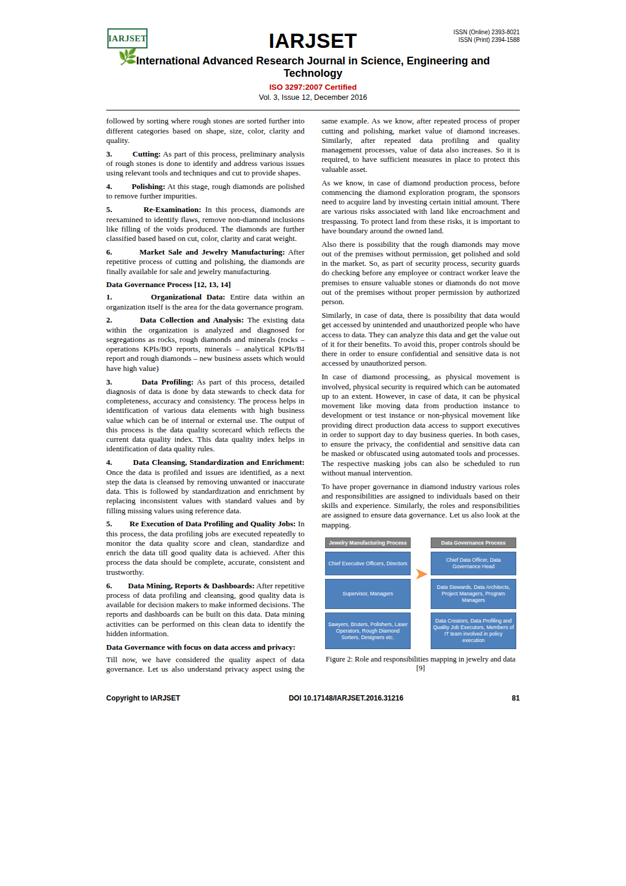IARJSET
🌿
ISSN (Online) 2393-8021
ISSN (Print) 2394-1588
IARJSET
International Advanced Research Journal in Science, Engineering and Technology
ISO 3297:2007 Certified
Vol. 3, Issue 12, December 2016
followed by sorting where rough stones are sorted further into different categories based on shape, size, color, clarity and quality.
3. Cutting: As part of this process, preliminary analysis of rough stones is done to identify and address various issues using relevant tools and techniques and cut to provide shapes.
4. Polishing: At this stage, rough diamonds are polished to remove further impurities.
5. Re-Examination: In this process, diamonds are reexamined to identify flaws, remove non-diamond inclusions like filling of the voids produced. The diamonds are further classified based based on cut, color, clarity and carat weight.
6. Market Sale and Jewelry Manufacturing: After repetitive process of cutting and polishing, the diamonds are finally available for sale and jewelry manufacturing.
Data Governance Process [12, 13, 14]
1. Organizational Data: Entire data within an organization itself is the area for the data governance program.
2. Data Collection and Analysis: The existing data within the organization is analyzed and diagnosed for segregations as rocks, rough diamonds and minerals (rocks – operations KPIs/BO reports, minerals – analytical KPIs/BI report and rough diamonds – new business assets which would have high value)
3. Data Profiling: As part of this process, detailed diagnosis of data is done by data stewards to check data for completeness, accuracy and consistency. The process helps in identification of various data elements with high business value which can be of internal or external use. The output of this process is the data quality scorecard which reflects the current data quality index. This data quality index helps in identification of data quality rules.
4. Data Cleansing, Standardization and Enrichment: Once the data is profiled and issues are identified, as a next step the data is cleansed by removing unwanted or inaccurate data. This is followed by standardization and enrichment by replacing inconsistent values with standard values and by filling missing values using reference data.
5. Re Execution of Data Profiling and Quality Jobs: In this process, the data profiling jobs are executed repeatedly to monitor the data quality score and clean, standardize and enrich the data till good quality data is achieved. After this process the data should be complete, accurate, consistent and trustworthy.
6. Data Mining, Reports & Dashboards: After repetitive process of data profiling and cleansing, good quality data is available for decision makers to make informed decisions. The reports and dashboards can be built on this data. Data mining activities can be performed on this clean data to identify the hidden information.
Data Governance with focus on data access and privacy:
Till now, we have considered the quality aspect of data governance. Let us also understand privacy aspect using the same example. As we know, after repeated process of proper cutting and polishing, market value of diamond increases. Similarly, after repeated data profiling and quality management processes, value of data also increases. So it is required, to have sufficient measures in place to protect this valuable asset.
As we know, in case of diamond production process, before commencing the diamond exploration program, the sponsors need to acquire land by investing certain initial amount. There are various risks associated with land like encroachment and trespassing. To protect land from these risks, it is important to have boundary around the owned land.
Also there is possibility that the rough diamonds may move out of the premises without permission, get polished and sold in the market. So, as part of security process, security guards do checking before any employee or contract worker leave the premises to ensure valuable stones or diamonds do not move out of the premises without proper permission by authorized person.
Similarly, in case of data, there is possibility that data would get accessed by unintended and unauthorized people who have access to data. They can analyze this data and get the value out of it for their benefits. To avoid this, proper controls should be there in order to ensure confidential and sensitive data is not accessed by unauthorized person.
In case of diamond processing, as physical movement is involved, physical security is required which can be automated up to an extent. However, in case of data, it can be physical movement like moving data from production instance to development or test instance or non-physical movement like providing direct production data access to support executives in order to support day to day business queries. In both cases, to ensure the privacy, the confidential and sensitive data can be masked or obfuscated using automated tools and processes. The respective masking jobs can also be scheduled to run without manual intervention.
To have proper governance in diamond industry various roles and responsibilities are assigned to individuals based on their skills and experience. Similarly, the roles and responsibilities are assigned to ensure data governance. Let us also look at the mapping.
| Jewelry Manufacturing Process | ➤ | Data Governance Process |
| Chief Executive Officers, Directors | Chief Data Officer, Data Governance Head |
| Supervisor, Managers | Data Stewards, Data Architects, Project Managers, Program Managers |
| Sawyers, Bruters, Polishers, Laser Operators, Rough Diamond Sorters, Designers etc. | | Data Creators, Data Profiling and Quality Job Executors, Members of IT team involved in policy execution |
Figure 2: Role and responsibilities mapping in jewelry and data [9]
Copyright to IARJSET 81
DOI 10.17148/IARJSET.2016.31216